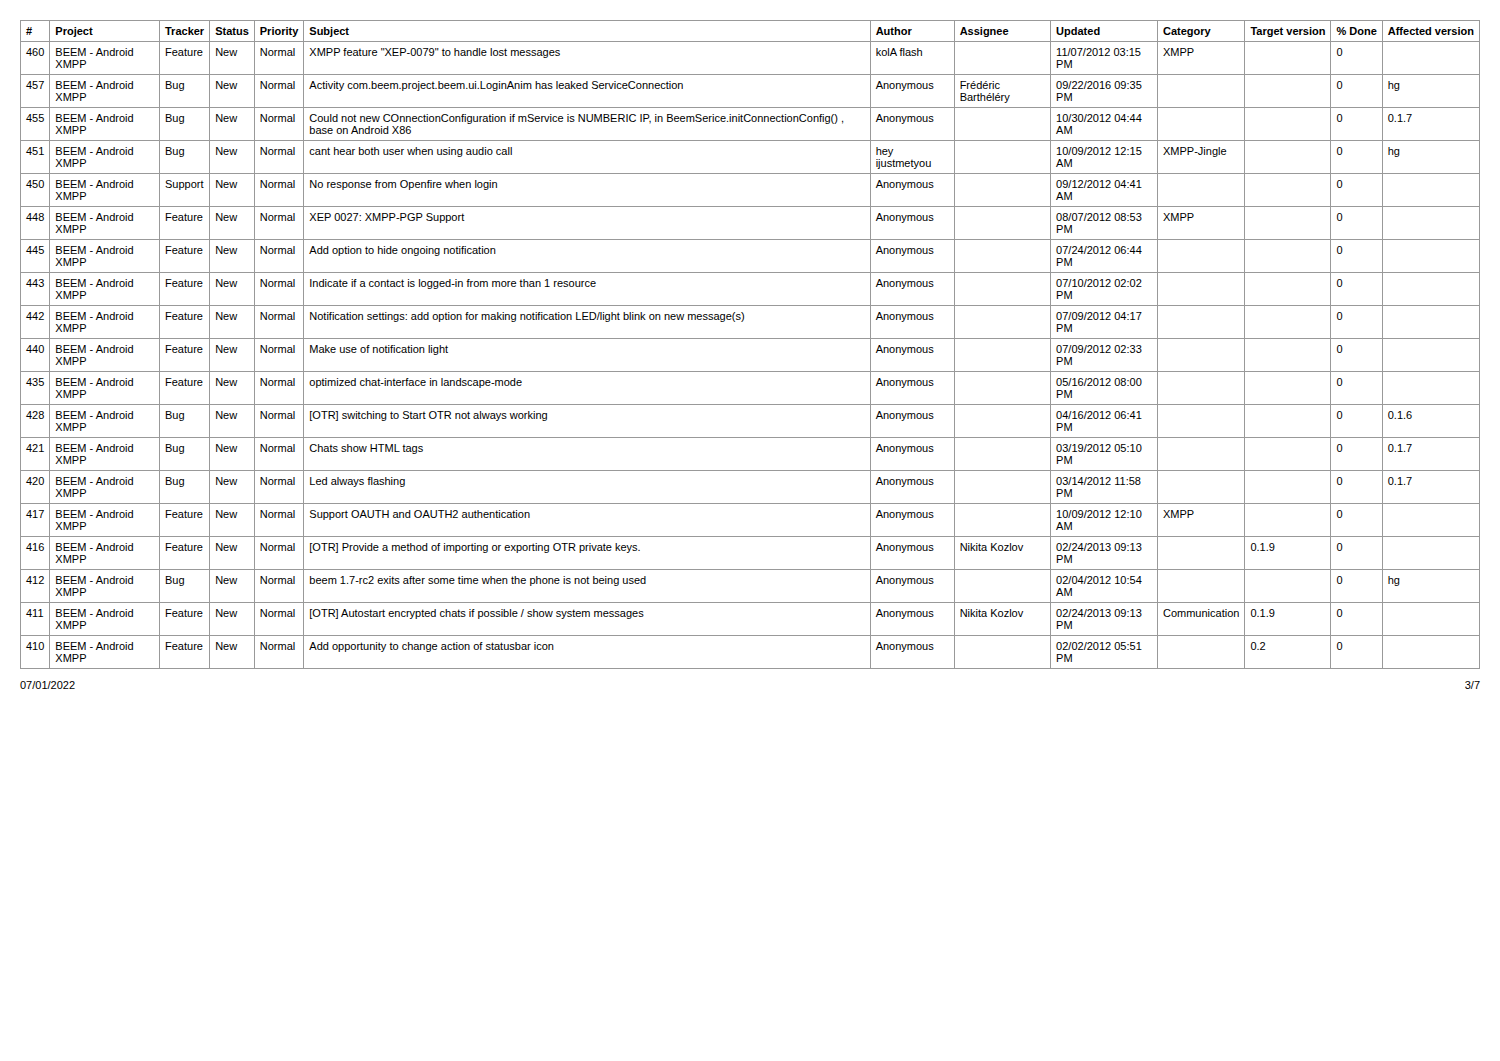| # | Project | Tracker | Status | Priority | Subject | Author | Assignee | Updated | Category | Target version | % Done | Affected version |
| --- | --- | --- | --- | --- | --- | --- | --- | --- | --- | --- | --- | --- |
| 460 | BEEM - Android XMPP | Feature | New | Normal | XMPP feature "XEP-0079" to handle lost messages | kolA flash | | 11/07/2012 03:15 PM | XMPP | | 0 | |
| 457 | BEEM - Android XMPP | Bug | New | Normal | Activity com.beem.project.beem.ui.LoginAnim has leaked ServiceConnection | Anonymous | Frédéric Barthéléry | 09/22/2016 09:35 PM | | | 0 | hg |
| 455 | BEEM - Android XMPP | Bug | New | Normal | Could not new COnnectionConfiguration if mService is NUMBERIC IP, in BeemSerice.initConnectionConfig() , base on Android X86 | Anonymous | | 10/30/2012 04:44 AM | | | 0 | 0.1.7 |
| 451 | BEEM - Android XMPP | Bug | New | Normal | cant hear both user when using audio call | hey ijustmetyou | | 10/09/2012 12:15 AM | XMPP-Jingle | | 0 | hg |
| 450 | BEEM - Android XMPP | Support | New | Normal | No response from Openfire when login | Anonymous | | 09/12/2012 04:41 AM | | | 0 | |
| 448 | BEEM - Android XMPP | Feature | New | Normal | XEP 0027: XMPP-PGP Support | Anonymous | | 08/07/2012 08:53 PM | XMPP | | 0 | |
| 445 | BEEM - Android XMPP | Feature | New | Normal | Add option to hide ongoing notification | Anonymous | | 07/24/2012 06:44 PM | | | 0 | |
| 443 | BEEM - Android XMPP | Feature | New | Normal | Indicate if a contact is logged-in from more than 1 resource | Anonymous | | 07/10/2012 02:02 PM | | | 0 | |
| 442 | BEEM - Android XMPP | Feature | New | Normal | Notification settings: add option for making notification LED/light blink on new message(s) | Anonymous | | 07/09/2012 04:17 PM | | | 0 | |
| 440 | BEEM - Android XMPP | Feature | New | Normal | Make use of notification light | Anonymous | | 07/09/2012 02:33 PM | | | 0 | |
| 435 | BEEM - Android XMPP | Feature | New | Normal | optimized chat-interface in landscape-mode | Anonymous | | 05/16/2012 08:00 PM | | | 0 | |
| 428 | BEEM - Android XMPP | Bug | New | Normal | [OTR] switching to Start OTR not always working | Anonymous | | 04/16/2012 06:41 PM | | | 0 | 0.1.6 |
| 421 | BEEM - Android XMPP | Bug | New | Normal | Chats show HTML tags | Anonymous | | 03/19/2012 05:10 PM | | | 0 | 0.1.7 |
| 420 | BEEM - Android XMPP | Bug | New | Normal | Led always flashing | Anonymous | | 03/14/2012 11:58 PM | | | 0 | 0.1.7 |
| 417 | BEEM - Android XMPP | Feature | New | Normal | Support OAUTH and OAUTH2 authentication | Anonymous | | 10/09/2012 12:10 AM | XMPP | | 0 | |
| 416 | BEEM - Android XMPP | Feature | New | Normal | [OTR] Provide a method of importing or exporting OTR private keys. | Anonymous | Nikita Kozlov | 02/24/2013 09:13 PM | | 0.1.9 | 0 | |
| 412 | BEEM - Android XMPP | Bug | New | Normal | beem 1.7-rc2 exits after some time when the phone is not being used | Anonymous | | 02/04/2012 10:54 AM | | | 0 | hg |
| 411 | BEEM - Android XMPP | Feature | New | Normal | [OTR] Autostart encrypted chats if possible / show system messages | Anonymous | Nikita Kozlov | 02/24/2013 09:13 PM | Communication | 0.1.9 | 0 | |
| 410 | BEEM - Android XMPP | Feature | New | Normal | Add opportunity to change action of statusbar icon | Anonymous | | 02/02/2012 05:51 PM | | 0.2 | 0 | |
07/01/2022 3/7